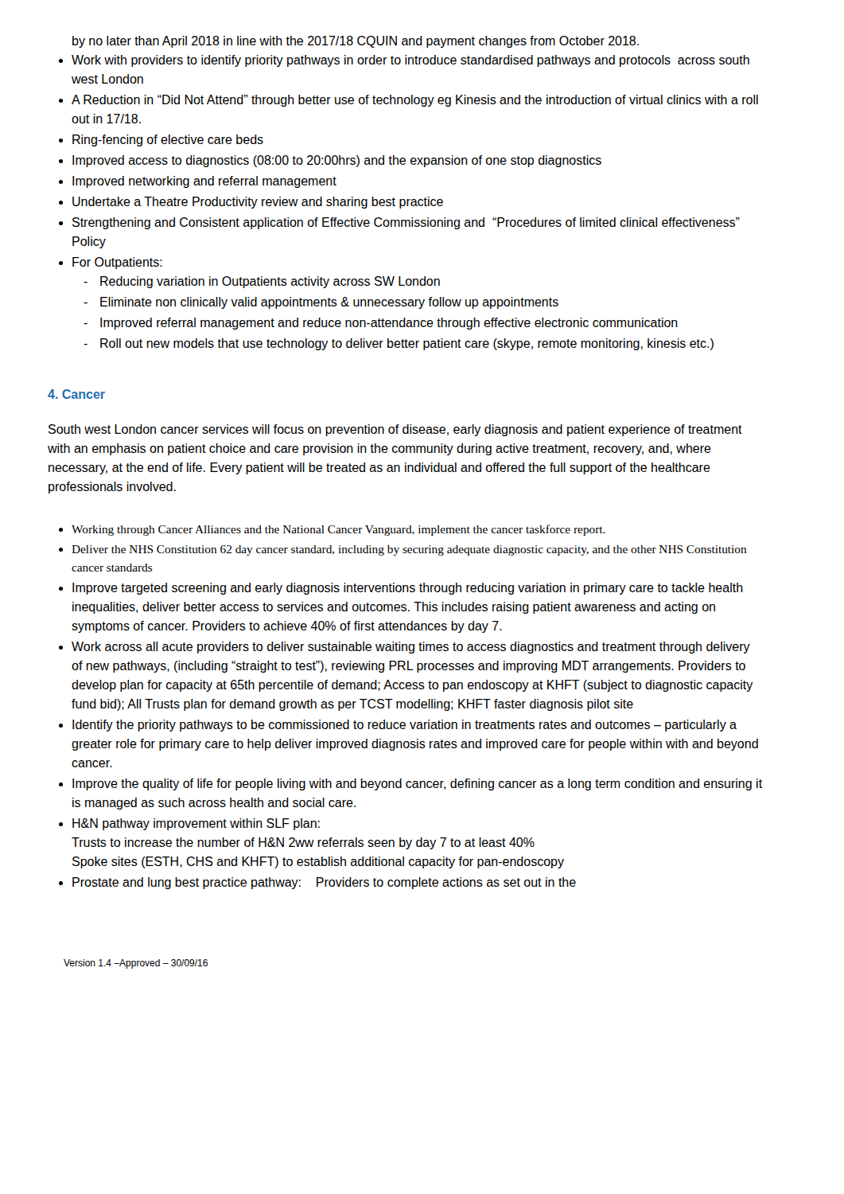by no later than April 2018 in line with the 2017/18 CQUIN and payment changes from October 2018.
Work with providers to identify priority pathways in order to introduce standardised pathways and protocols across south west London
A Reduction in “Did Not Attend” through better use of technology eg Kinesis and the introduction of virtual clinics with a roll out in 17/18.
Ring-fencing of elective care beds
Improved access to diagnostics (08:00 to 20:00hrs) and the expansion of one stop diagnostics
Improved networking and referral management
Undertake a Theatre Productivity review and sharing best practice
Strengthening and Consistent application of Effective Commissioning and “Procedures of limited clinical effectiveness” Policy
For Outpatients:
Reducing variation in Outpatients activity across SW London
Eliminate non clinically valid appointments & unnecessary follow up appointments
Improved referral management and reduce non-attendance through effective electronic communication
Roll out new models that use technology to deliver better patient care (skype, remote monitoring, kinesis etc.)
4. Cancer
South west London cancer services will focus on prevention of disease, early diagnosis and patient experience of treatment with an emphasis on patient choice and care provision in the community during active treatment, recovery, and, where necessary, at the end of life. Every patient will be treated as an individual and offered the full support of the healthcare professionals involved.
Working through Cancer Alliances and the National Cancer Vanguard, implement the cancer taskforce report.
Deliver the NHS Constitution 62 day cancer standard, including by securing adequate diagnostic capacity, and the other NHS Constitution cancer standards
Improve targeted screening and early diagnosis interventions through reducing variation in primary care to tackle health inequalities, deliver better access to services and outcomes. This includes raising patient awareness and acting on symptoms of cancer. Providers to achieve 40% of first attendances by day 7.
Work across all acute providers to deliver sustainable waiting times to access diagnostics and treatment through delivery of new pathways, (including “straight to test”), reviewing PRL processes and improving MDT arrangements. Providers to develop plan for capacity at 65th percentile of demand; Access to pan endoscopy at KHFT (subject to diagnostic capacity fund bid); All Trusts plan for demand growth as per TCST modelling; KHFT faster diagnosis pilot site
Identify the priority pathways to be commissioned to reduce variation in treatments rates and outcomes – particularly a greater role for primary care to help deliver improved diagnosis rates and improved care for people within with and beyond cancer.
Improve the quality of life for people living with and beyond cancer, defining cancer as a long term condition and ensuring it is managed as such across health and social care.
H&N pathway improvement within SLF plan:
Trusts to increase the number of H&N 2ww referrals seen by day 7 to at least 40%
Spoke sites (ESTH, CHS and KHFT) to establish additional capacity for pan-endoscopy
Prostate and lung best practice pathway: Providers to complete actions as set out in the
Version 1.4 –Approved – 30/09/16